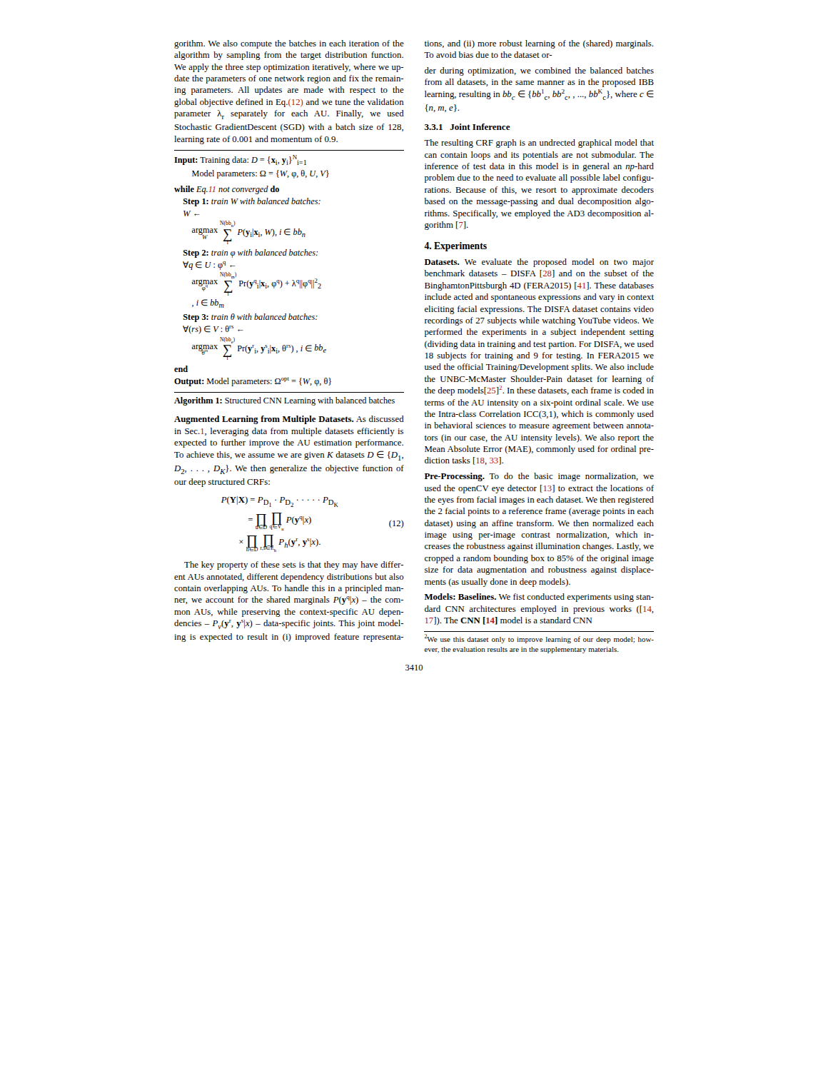gorithm. We also compute the batches in each iteration of the algorithm by sampling from the target distribution function. We apply the three step optimization iteratively, where we update the parameters of one network region and fix the remaining parameters. All updates are made with respect to the global objective defined in Eq.(12) and we tune the validation parameter λr separately for each AU. Finally, we used Stochastic GradientDescent (SGD) with a batch size of 128, learning rate of 0.001 and momentum of 0.9.
Input: Training data: D = {xi, yi}Ni=1
Model parameters: Ω = {W, φ, θ, U, V}
while Eq.11 not converged do
Step 1: train W with balanced batches:
W ←
argmax W N(bbn)∑i P(yi|xi, W), i ∈ bbn
Step 2: train φ with balanced batches:
∀q ∈ U : φq ←
argmax φq N(bbm)∑i Pr(yqi|xi, φq) + λq||φq||22
, i ∈ bbm
Step 3: train θ with balanced batches:
∀(rs) ∈ V : θrs ←
argmax θrs N(bbe)∑i Pr(yri, ysi|xi, θrs) , i ∈ bbe
end
Output: Model parameters: Ωopt = {W, φ, θ}
Algorithm 1: Structured CNN Learning with balanced batches
Augmented Learning from Multiple Datasets. As discussed in Sec.1, leveraging data from multiple datasets efficiently is expected to further improve the AU estimation performance. To achieve this, we assume we are given K datasets D ∈ {D1, D2, . . . , DK}. We then generalize the objective function of our deep structured CRFs:
P(Y|X) = PD1 · PD2 · · · · · PDK = ∏u∈D ∏q∈Vu P(yq|x) × ∏h∈D ∏r,s∈Eh Ph(yr, ys|x).
(12)
The key property of these sets is that they may have different AUs annotated, different dependency distributions but also contain overlapping AUs. To handle this in a principled manner, we account for the shared marginals P(yq|x) – the common AUs, while preserving the context-specific AU dependencies – Pv(yr, ys|x) – data-specific joints. This joint modeling is expected to result in (i) improved feature representations, and (ii) more robust learning of the (shared) marginals. To avoid bias due to the dataset or-
der during optimization, we combined the balanced batches from all datasets, in the same manner as in the proposed IBB learning, resulting in bbc ∈ {bb1c, bb2c, , ..., bbKc}, where c ∈ {n, m, e}.
3.3.1 Joint Inference
The resulting CRF graph is an undrected graphical model that can contain loops and its potentials are not submodular. The inference of test data in this model is in general an np-hard problem due to the need to evaluate all possible label configurations. Because of this, we resort to approximate decoders based on the message-passing and dual decomposition algorithms. Specifically, we employed the AD3 decomposition algorithm [7].
4. Experiments
Datasets. We evaluate the proposed model on two major benchmark datasets – DISFA [28] and on the subset of the BinghamtonPittsburgh 4D (FERA2015) [41]. These databases include acted and spontaneous expressions and vary in context eliciting facial expressions. The DISFA dataset contains video recordings of 27 subjects while watching YouTube videos. We performed the experiments in a subject independent setting (dividing data in training and test partion. For DISFA, we used 18 subjects for training and 9 for testing. In FERA2015 we used the official Training/Development splits. We also include the UNBC-McMaster Shoulder-Pain dataset for learning of the deep models[25]2. In these datasets, each frame is coded in terms of the AU intensity on a six-point ordinal scale. We use the Intra-class Correlation ICC(3,1), which is commonly used in behavioral sciences to measure agreement between annotators (in our case, the AU intensity levels). We also report the Mean Absolute Error (MAE), commonly used for ordinal prediction tasks [18, 33].
Pre-Processing. To do the basic image normalization, we used the openCV eye detector [13] to extract the locations of the eyes from facial images in each dataset. We then registered the 2 facial points to a reference frame (average points in each dataset) using an affine transform. We then normalized each image using per-image contrast normalization, which increases the robustness against illumination changes. Lastly, we cropped a random bounding box to 85% of the original image size for data augmentation and robustness against displacements (as usually done in deep models).
Models: Baselines. We fist conducted experiments using standard CNN architectures employed in previous works ([14, 17]). The CNN [14] model is a standard CNN
2We use this dataset only to improve learning of our deep model; however, the evaluation results are in the supplementary materials.
3410